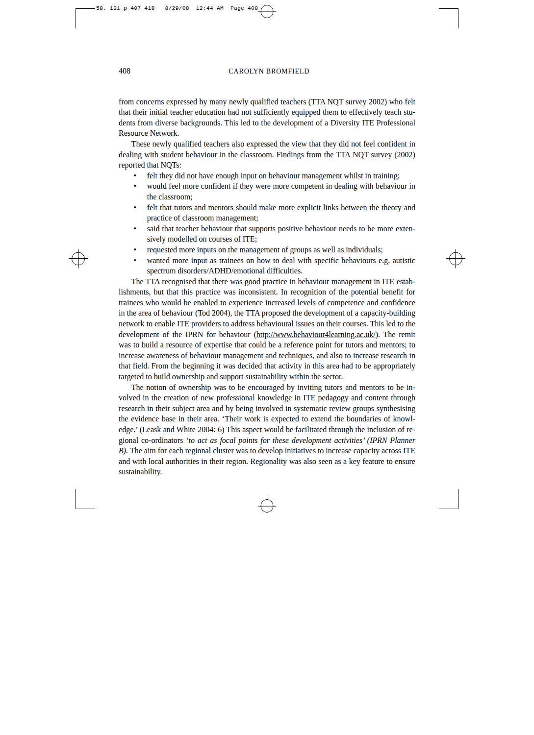58. 121 p 407_418 8/29/08 12:44 AM Page 408
408 CAROLYN BROMFIELD
from concerns expressed by many newly qualified teachers (TTA NQT survey 2002) who felt that their initial teacher education had not sufficiently equipped them to effectively teach students from diverse backgrounds. This led to the development of a Diversity ITE Professional Resource Network.
These newly qualified teachers also expressed the view that they did not feel confident in dealing with student behaviour in the classroom. Findings from the TTA NQT survey (2002) reported that NQTs:
felt they did not have enough input on behaviour management whilst in training;
would feel more confident if they were more competent in dealing with behaviour in the classroom;
felt that tutors and mentors should make more explicit links between the theory and practice of classroom management;
said that teacher behaviour that supports positive behaviour needs to be more extensively modelled on courses of ITE;
requested more inputs on the management of groups as well as individuals;
wanted more input as trainees on how to deal with specific behaviours e.g. autistic spectrum disorders/ADHD/emotional difficulties.
The TTA recognised that there was good practice in behaviour management in ITE establishments, but that this practice was inconsistent. In recognition of the potential benefit for trainees who would be enabled to experience increased levels of competence and confidence in the area of behaviour (Tod 2004), the TTA proposed the development of a capacity-building network to enable ITE providers to address behavioural issues on their courses. This led to the development of the IPRN for behaviour (http://www.behaviour4learning.ac.uk/). The remit was to build a resource of expertise that could be a reference point for tutors and mentors; to increase awareness of behaviour management and techniques, and also to increase research in that field. From the beginning it was decided that activity in this area had to be appropriately targeted to build ownership and support sustainability within the sector.
The notion of ownership was to be encouraged by inviting tutors and mentors to be involved in the creation of new professional knowledge in ITE pedagogy and content through research in their subject area and by being involved in systematic review groups synthesising the evidence base in their area. ‘Their work is expected to extend the boundaries of knowledge.’ (Leask and White 2004: 6) This aspect would be facilitated through the inclusion of regional co-ordinators ‘to act as focal points for these development activities’ (IPRN Planner B). The aim for each regional cluster was to develop initiatives to increase capacity across ITE and with local authorities in their region. Regionality was also seen as a key feature to ensure sustainability.